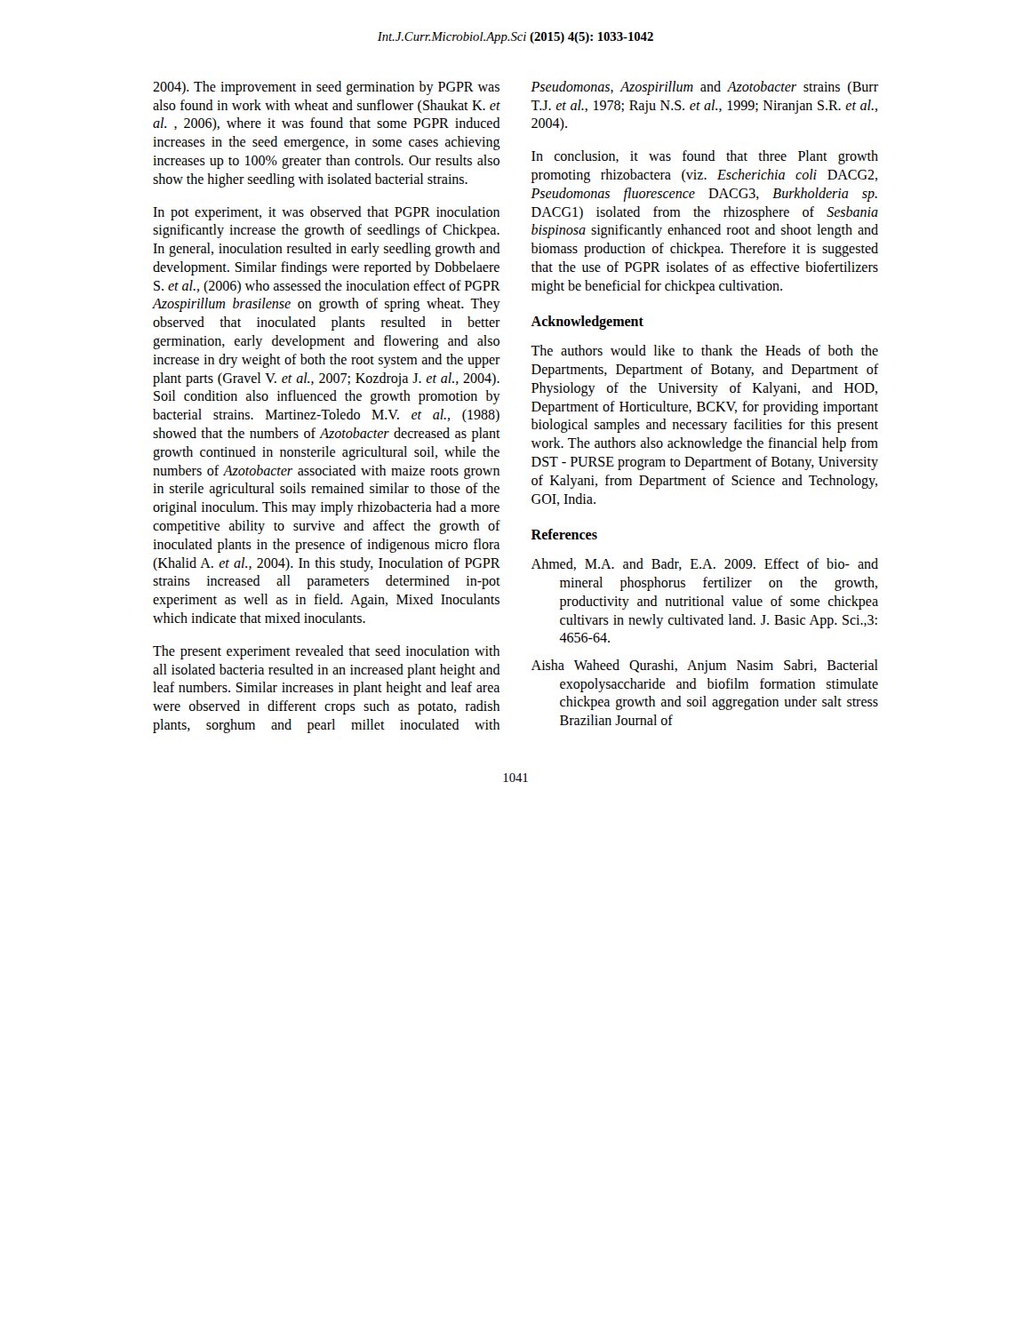Int.J.Curr.Microbiol.App.Sci (2015) 4(5): 1033-1042
2004). The improvement in seed germination by PGPR was also found in work with wheat and sunflower (Shaukat K. et al. , 2006), where it was found that some PGPR induced increases in the seed emergence, in some cases achieving increases up to 100% greater than controls. Our results also show the higher seedling with isolated bacterial strains.
In pot experiment, it was observed that PGPR inoculation significantly increase the growth of seedlings of Chickpea. In general, inoculation resulted in early seedling growth and development. Similar findings were reported by Dobbelaere S. et al., (2006) who assessed the inoculation effect of PGPR Azospirillum brasilense on growth of spring wheat. They observed that inoculated plants resulted in better germination, early development and flowering and also increase in dry weight of both the root system and the upper plant parts (Gravel V. et al., 2007; Kozdroja J. et al., 2004). Soil condition also influenced the growth promotion by bacterial strains. Martinez-Toledo M.V. et al., (1988) showed that the numbers of Azotobacter decreased as plant growth continued in nonsterile agricultural soil, while the numbers of Azotobacter associated with maize roots grown in sterile agricultural soils remained similar to those of the original inoculum. This may imply rhizobacteria had a more competitive ability to survive and affect the growth of inoculated plants in the presence of indigenous micro flora (Khalid A. et al., 2004). In this study, Inoculation of PGPR strains increased all parameters determined in-pot experiment as well as in field. Again, Mixed Inoculants which indicate that mixed inoculants.
The present experiment revealed that seed inoculation with all isolated bacteria resulted in an increased plant height and leaf numbers. Similar increases in plant height and leaf area were observed in different crops such as potato, radish plants, sorghum and pearl millet inoculated with Pseudomonas, Azospirillum and Azotobacter strains (Burr T.J. et al., 1978; Raju N.S. et al., 1999; Niranjan S.R. et al., 2004).
In conclusion, it was found that three Plant growth promoting rhizobactera (viz. Escherichia coli DACG2, Pseudomonas fluorescence DACG3, Burkholderia sp. DACG1) isolated from the rhizosphere of Sesbania bispinosa significantly enhanced root and shoot length and biomass production of chickpea. Therefore it is suggested that the use of PGPR isolates of as effective biofertilizers might be beneficial for chickpea cultivation.
Acknowledgement
The authors would like to thank the Heads of both the Departments, Department of Botany, and Department of Physiology of the University of Kalyani, and HOD, Department of Horticulture, BCKV, for providing important biological samples and necessary facilities for this present work. The authors also acknowledge the financial help from DST - PURSE program to Department of Botany, University of Kalyani, from Department of Science and Technology, GOI, India.
References
Ahmed, M.A. and Badr, E.A. 2009. Effect of bio- and mineral phosphorus fertilizer on the growth, productivity and nutritional value of some chickpea cultivars in newly cultivated land. J. Basic App. Sci.,3: 4656-64.
Aisha Waheed Qurashi, Anjum Nasim Sabri, Bacterial exopolysaccharide and biofilm formation stimulate chickpea growth and soil aggregation under salt stress Brazilian Journal of
1041